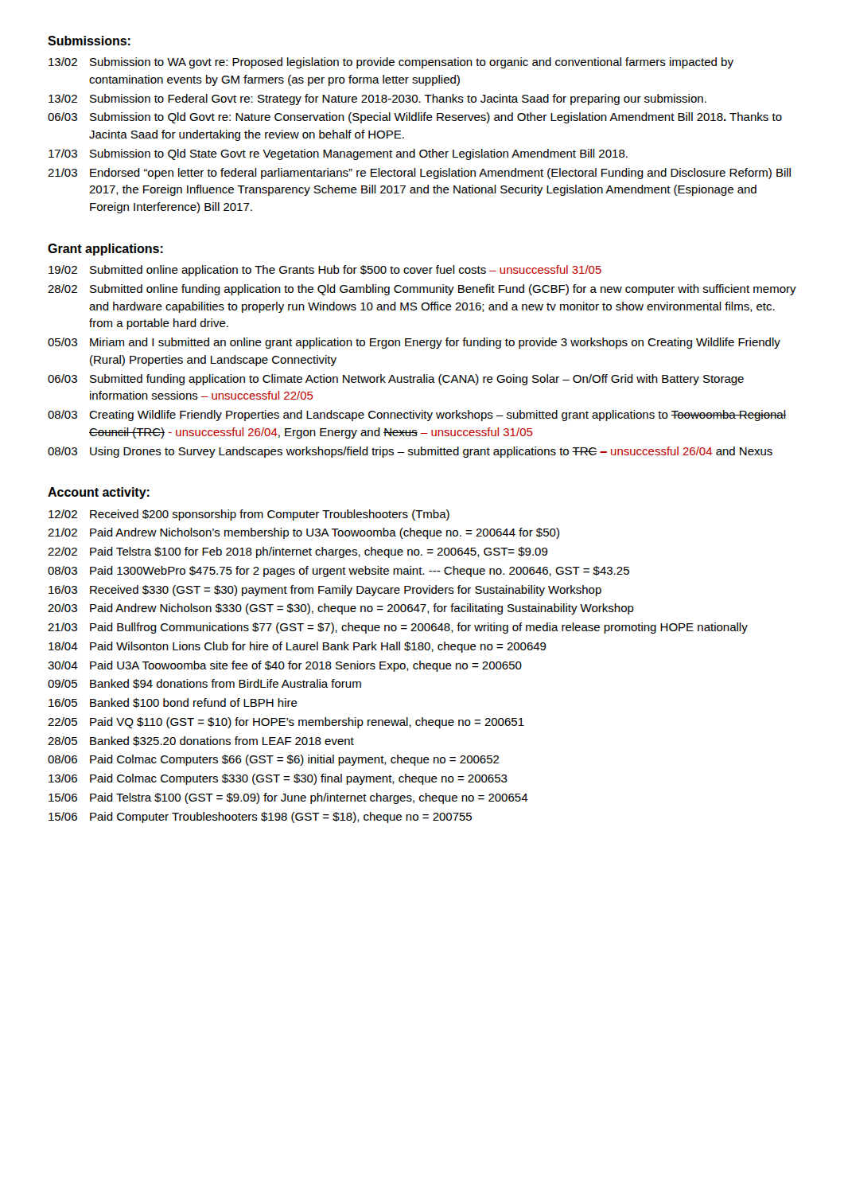Submissions:
| 13/02 | Submission to WA govt re: Proposed legislation to provide compensation to organic and conventional farmers impacted by contamination events by GM farmers (as per pro forma letter supplied) |
| 13/02 | Submission to Federal Govt re: Strategy for Nature 2018-2030. Thanks to Jacinta Saad for preparing our submission. |
| 06/03 | Submission to Qld Govt re: Nature Conservation (Special Wildlife Reserves) and Other Legislation Amendment Bill 2018 . Thanks to Jacinta Saad for undertaking the review on behalf of HOPE. |
| 17/03 | Submission to Qld State Govt re Vegetation Management and Other Legislation Amendment Bill 2018. |
| 21/03 | Endorsed “open letter to federal parliamentarians” re Electoral Legislation Amendment (Electoral Funding and Disclosure Reform) Bill 2017, the Foreign Influence Transparency Scheme Bill 2017 and the National Security Legislation Amendment (Espionage and Foreign Interference) Bill 2017. |
Grant applications:
| 19/02 | Submitted online application to The Grants Hub for $500 to cover fuel costs – unsuccessful 31/05 |
| 28/02 | Submitted online funding application to the Qld Gambling Community Benefit Fund (GCBF) for a new computer with sufficient memory and hardware capabilities to properly run Windows 10 and MS Office 2016; and a new tv monitor to show environmental films, etc. from a portable hard drive. |
| 05/03 | Miriam and I submitted an online grant application to Ergon Energy for funding to provide 3 workshops on Creating Wildlife Friendly (Rural) Properties and Landscape Connectivity |
| 06/03 | Submitted funding application to Climate Action Network Australia (CANA) re Going Solar – On/Off Grid with Battery Storage information sessions – unsuccessful 22/05 |
| 08/03 | Creating Wildlife Friendly Properties and Landscape Connectivity workshops – submitted grant applications to Toowoomba Regional Council (TRC) - unsuccessful 26/04 , Ergon Energy and Nexus – unsuccessful 31/05 |
| 08/03 | Using Drones to Survey Landscapes workshops/field trips – submitted grant applications to TRC – unsuccessful 26/04 and Nexus |
Account activity:
| 12/02 | Received $200 sponsorship from Computer Troubleshooters (Tmba) |
| 21/02 | Paid Andrew Nicholson’s membership to U3A Toowoomba (cheque no. = 200644 for $50) |
| 22/02 | Paid Telstra $100 for Feb 2018 ph/internet charges, cheque no. = 200645, GST= $9.09 |
| 08/03 | Paid 1300WebPro $475.75 for 2 pages of urgent website maint. --- Cheque no. 200646, GST = $43.25 |
| 16/03 | Received $330 (GST = $30) payment from Family Daycare Providers for Sustainability Workshop |
| 20/03 | Paid Andrew Nicholson $330 (GST = $30), cheque no = 200647, for facilitating Sustainability Workshop |
| 21/03 | Paid Bullfrog Communications $77 (GST = $7), cheque no = 200648, for writing of media release promoting HOPE nationally |
| 18/04 | Paid Wilsonton Lions Club for hire of Laurel Bank Park Hall $180, cheque no = 200649 |
| 30/04 | Paid U3A Toowoomba site fee of $40 for 2018 Seniors Expo, cheque no = 200650 |
| 09/05 | Banked $94 donations from BirdLife Australia forum |
| 16/05 | Banked $100 bond refund of LBPH hire |
| 22/05 | Paid VQ $110 (GST = $10) for HOPE’s membership renewal, cheque no = 200651 |
| 28/05 | Banked $325.20 donations from LEAF 2018 event |
| 08/06 | Paid Colmac Computers $66 (GST = $6) initial payment, cheque no = 200652 |
| 13/06 | Paid Colmac Computers $330 (GST = $30) final payment, cheque no = 200653 |
| 15/06 | Paid Telstra $100 (GST = $9.09) for June ph/internet charges, cheque no = 200654 |
| 15/06 | Paid Computer Troubleshooters $198 (GST = $18), cheque no = 200755 |